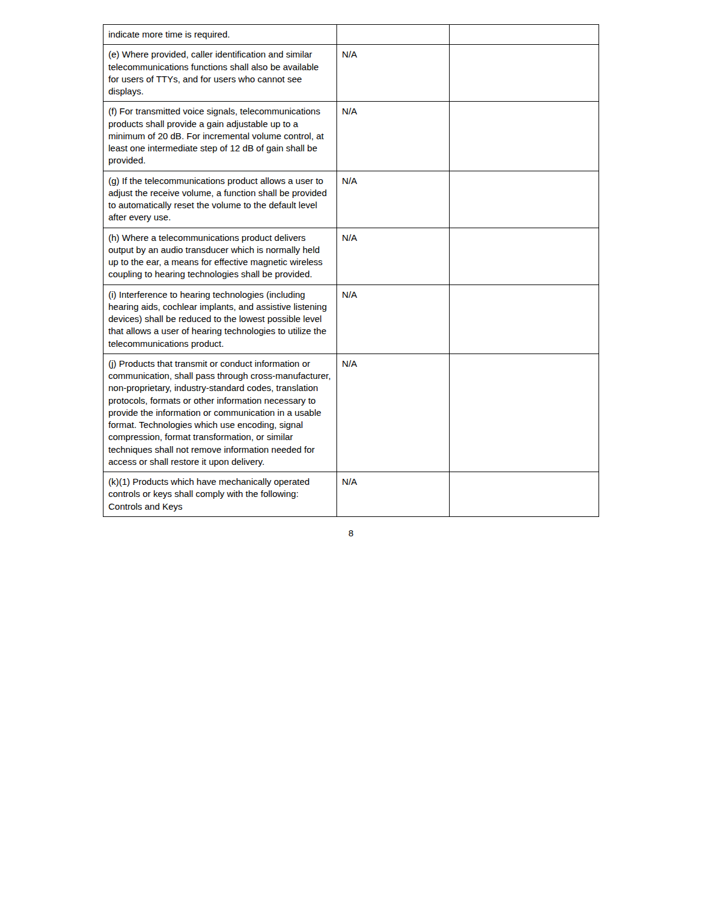| indicate more time is required. | | |
| (e) Where provided, caller identification and similar telecommunications functions shall also be available for users of TTYs, and for users who cannot see displays. | N/A | |
| (f) For transmitted voice signals, telecommunications products shall provide a gain adjustable up to a minimum of 20 dB. For incremental volume control, at least one intermediate step of 12 dB of gain shall be provided. | N/A | |
| (g) If the telecommunications product allows a user to adjust the receive volume, a function shall be provided to automatically reset the volume to the default level after every use. | N/A | |
| (h) Where a telecommunications product delivers output by an audio transducer which is normally held up to the ear, a means for effective magnetic wireless coupling to hearing technologies shall be provided. | N/A | |
| (i) Interference to hearing technologies (including hearing aids, cochlear implants, and assistive listening devices) shall be reduced to the lowest possible level that allows a user of hearing technologies to utilize the telecommunications product. | N/A | |
| (j) Products that transmit or conduct information or communication, shall pass through cross-manufacturer, non-proprietary, industry-standard codes, translation protocols, formats or other information necessary to provide the information or communication in a usable format. Technologies which use encoding, signal compression, format transformation, or similar techniques shall not remove information needed for access or shall restore it upon delivery. | N/A | |
| (k)(1) Products which have mechanically operated controls or keys shall comply with the following: Controls and Keys | N/A | |
8